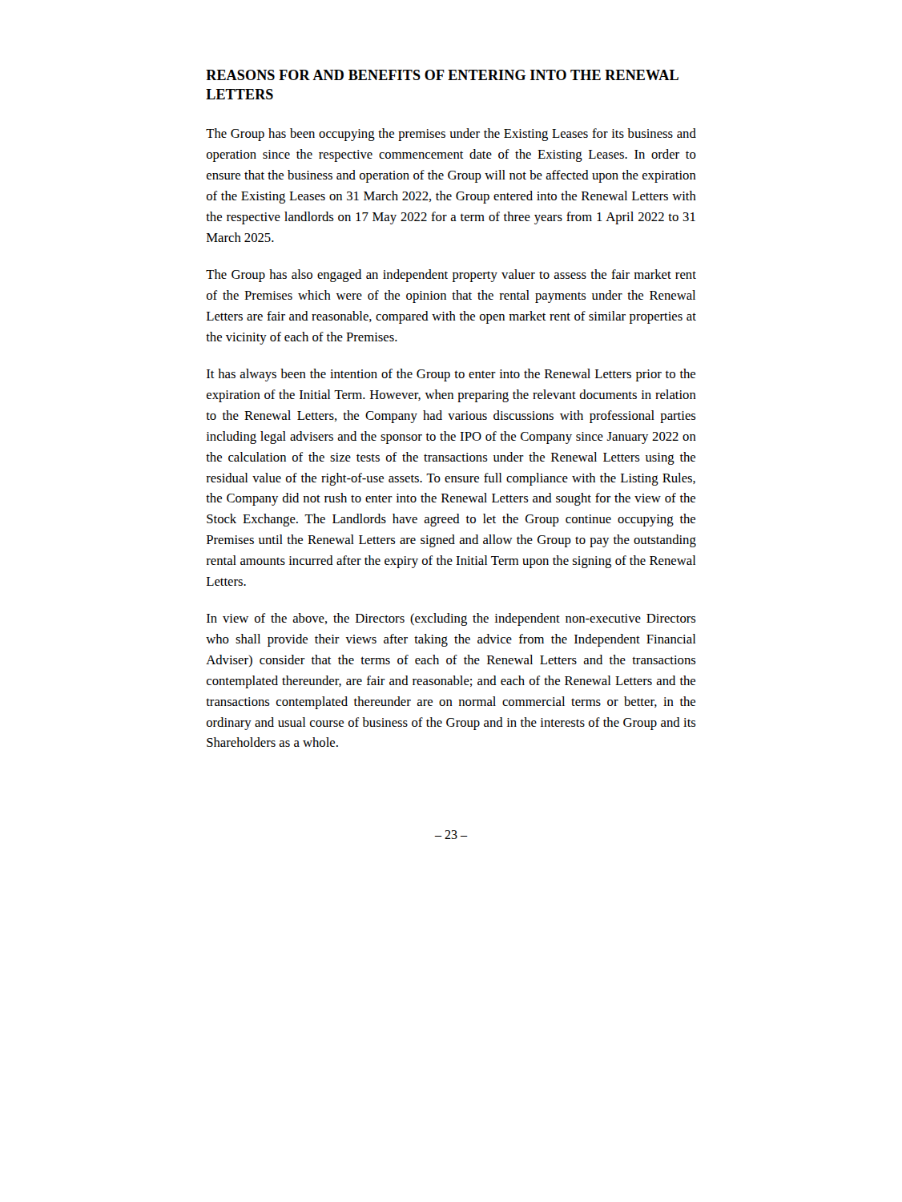REASONS FOR AND BENEFITS OF ENTERING INTO THE RENEWAL LETTERS
The Group has been occupying the premises under the Existing Leases for its business and operation since the respective commencement date of the Existing Leases. In order to ensure that the business and operation of the Group will not be affected upon the expiration of the Existing Leases on 31 March 2022, the Group entered into the Renewal Letters with the respective landlords on 17 May 2022 for a term of three years from 1 April 2022 to 31 March 2025.
The Group has also engaged an independent property valuer to assess the fair market rent of the Premises which were of the opinion that the rental payments under the Renewal Letters are fair and reasonable, compared with the open market rent of similar properties at the vicinity of each of the Premises.
It has always been the intention of the Group to enter into the Renewal Letters prior to the expiration of the Initial Term. However, when preparing the relevant documents in relation to the Renewal Letters, the Company had various discussions with professional parties including legal advisers and the sponsor to the IPO of the Company since January 2022 on the calculation of the size tests of the transactions under the Renewal Letters using the residual value of the right-of-use assets. To ensure full compliance with the Listing Rules, the Company did not rush to enter into the Renewal Letters and sought for the view of the Stock Exchange. The Landlords have agreed to let the Group continue occupying the Premises until the Renewal Letters are signed and allow the Group to pay the outstanding rental amounts incurred after the expiry of the Initial Term upon the signing of the Renewal Letters.
In view of the above, the Directors (excluding the independent non-executive Directors who shall provide their views after taking the advice from the Independent Financial Adviser) consider that the terms of each of the Renewal Letters and the transactions contemplated thereunder, are fair and reasonable; and each of the Renewal Letters and the transactions contemplated thereunder are on normal commercial terms or better, in the ordinary and usual course of business of the Group and in the interests of the Group and its Shareholders as a whole.
– 23 –